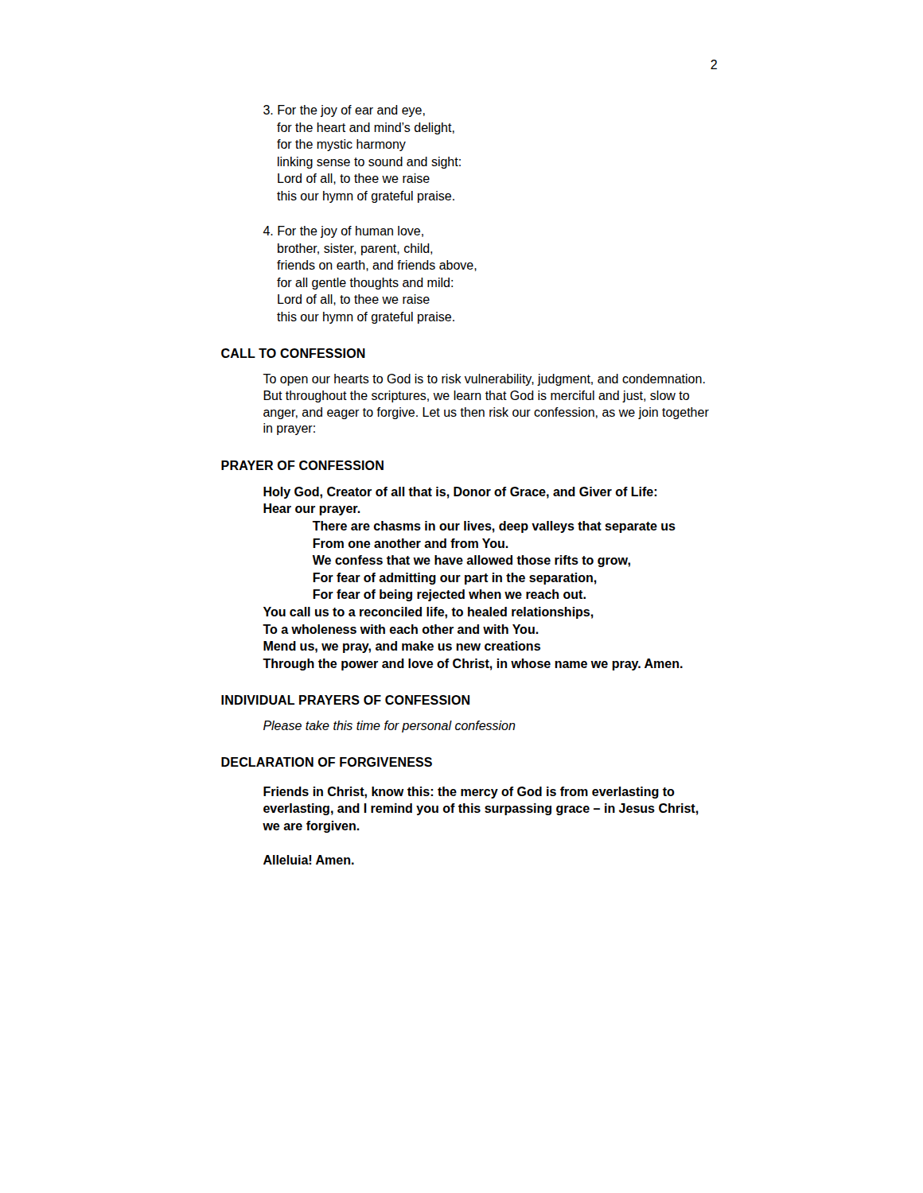2
3. For the joy of ear and eye,
for the heart and mind’s delight,
for the mystic harmony
linking sense to sound and sight:
Lord of all, to thee we raise
this our hymn of grateful praise.
4. For the joy of human love,
brother, sister, parent, child,
friends on earth, and friends above,
for all gentle thoughts and mild:
Lord of all, to thee we raise
this our hymn of grateful praise.
Call to Confession
To open our hearts to God is to risk vulnerability, judgment, and condemnation. But throughout the scriptures, we learn that God is merciful and just, slow to anger, and eager to forgive. Let us then risk our confession, as we join together in prayer:
Prayer of Confession
Holy God, Creator of all that is, Donor of Grace, and Giver of Life:
Hear our prayer.
There are chasms in our lives, deep valleys that separate us
From one another and from You.
We confess that we have allowed those rifts to grow,
For fear of admitting our part in the separation,
For fear of being rejected when we reach out.
You call us to a reconciled life, to healed relationships,
To a wholeness with each other and with You.
Mend us, we pray, and make us new creations
Through the power and love of Christ, in whose name we pray. Amen.
Individual Prayers of Confession
Please take this time for personal confession
Declaration of Forgiveness
Friends in Christ, know this: the mercy of God is from everlasting to everlasting, and I remind you of this surpassing grace – in Jesus Christ, we are forgiven.
Alleluia! Amen.